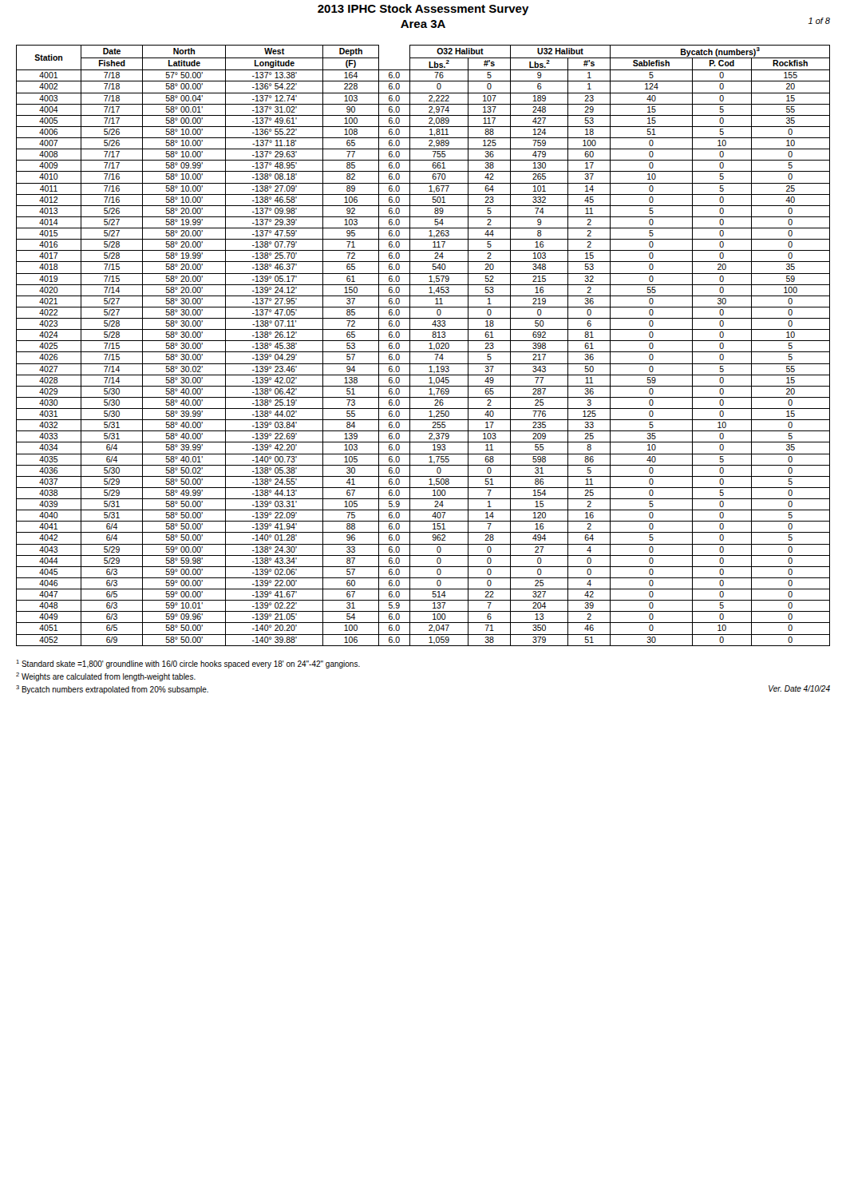1 of 8
2013 IPHC Stock Assessment Survey
Area 3A
| Station | Date | North | West | Depth | | O32 Halibut | U32 Halibut | Bycatch (numbers) 3 |
| --- | --- | --- | --- | --- | --- | --- | --- | --- |
| Fished | Latitude | Longitude | (F) | Lbs. 2 | #'s | Lbs. 2 | #'s | Sablefish | P. Cod | Rockfish |
| 4001 | 7/18 | 57° 50.00' | -137° 13.38' | 164 | 6.0 | 76 | 5 | 9 | 1 | 5 | 0 | 155 |
| 4002 | 7/18 | 58° 00.00' | -136° 54.22' | 228 | 6.0 | 0 | 0 | 6 | 1 | 124 | 0 | 20 |
| 4003 | 7/18 | 58° 00.04' | -137° 12.74' | 103 | 6.0 | 2,222 | 107 | 189 | 23 | 40 | 0 | 15 |
| 4004 | 7/17 | 58° 00.01' | -137° 31.02' | 90 | 6.0 | 2,974 | 137 | 248 | 29 | 15 | 5 | 55 |
| 4005 | 7/17 | 58° 00.00' | -137° 49.61' | 100 | 6.0 | 2,089 | 117 | 427 | 53 | 15 | 0 | 35 |
| 4006 | 5/26 | 58° 10.00' | -136° 55.22' | 108 | 6.0 | 1,811 | 88 | 124 | 18 | 51 | 5 | 0 |
| 4007 | 5/26 | 58° 10.00' | -137° 11.18' | 65 | 6.0 | 2,989 | 125 | 759 | 100 | 0 | 10 | 10 |
| 4008 | 7/17 | 58° 10.00' | -137° 29.63' | 77 | 6.0 | 755 | 36 | 479 | 60 | 0 | 0 | 0 |
| 4009 | 7/17 | 58° 09.99' | -137° 48.95' | 85 | 6.0 | 661 | 38 | 130 | 17 | 0 | 0 | 5 |
| 4010 | 7/16 | 58° 10.00' | -138° 08.18' | 82 | 6.0 | 670 | 42 | 265 | 37 | 10 | 5 | 0 |
| 4011 | 7/16 | 58° 10.00' | -138° 27.09' | 89 | 6.0 | 1,677 | 64 | 101 | 14 | 0 | 5 | 25 |
| 4012 | 7/16 | 58° 10.00' | -138° 46.58' | 106 | 6.0 | 501 | 23 | 332 | 45 | 0 | 0 | 40 |
| 4013 | 5/26 | 58° 20.00' | -137° 09.98' | 92 | 6.0 | 89 | 5 | 74 | 11 | 5 | 0 | 0 |
| 4014 | 5/27 | 58° 19.99' | -137° 29.39' | 103 | 6.0 | 54 | 2 | 9 | 2 | 0 | 0 | 0 |
| 4015 | 5/27 | 58° 20.00' | -137° 47.59' | 95 | 6.0 | 1,263 | 44 | 8 | 2 | 5 | 0 | 0 |
| 4016 | 5/28 | 58° 20.00' | -138° 07.79' | 71 | 6.0 | 117 | 5 | 16 | 2 | 0 | 0 | 0 |
| 4017 | 5/28 | 58° 19.99' | -138° 25.70' | 72 | 6.0 | 24 | 2 | 103 | 15 | 0 | 0 | 0 |
| 4018 | 7/15 | 58° 20.00' | -138° 46.37' | 65 | 6.0 | 540 | 20 | 348 | 53 | 0 | 20 | 35 |
| 4019 | 7/15 | 58° 20.00' | -139° 05.17' | 61 | 6.0 | 1,579 | 52 | 215 | 32 | 0 | 0 | 59 |
| 4020 | 7/14 | 58° 20.00' | -139° 24.12' | 150 | 6.0 | 1,453 | 53 | 16 | 2 | 55 | 0 | 100 |
| 4021 | 5/27 | 58° 30.00' | -137° 27.95' | 37 | 6.0 | 11 | 1 | 219 | 36 | 0 | 30 | 0 |
| 4022 | 5/27 | 58° 30.00' | -137° 47.05' | 85 | 6.0 | 0 | 0 | 0 | 0 | 0 | 0 | 0 |
| 4023 | 5/28 | 58° 30.00' | -138° 07.11' | 72 | 6.0 | 433 | 18 | 50 | 6 | 0 | 0 | 0 |
| 4024 | 5/28 | 58° 30.00' | -138° 26.12' | 65 | 6.0 | 813 | 61 | 692 | 81 | 0 | 0 | 10 |
| 4025 | 7/15 | 58° 30.00' | -138° 45.38' | 53 | 6.0 | 1,020 | 23 | 398 | 61 | 0 | 0 | 5 |
| 4026 | 7/15 | 58° 30.00' | -139° 04.29' | 57 | 6.0 | 74 | 5 | 217 | 36 | 0 | 0 | 5 |
| 4027 | 7/14 | 58° 30.02' | -139° 23.46' | 94 | 6.0 | 1,193 | 37 | 343 | 50 | 0 | 5 | 55 |
| 4028 | 7/14 | 58° 30.00' | -139° 42.02' | 138 | 6.0 | 1,045 | 49 | 77 | 11 | 59 | 0 | 15 |
| 4029 | 5/30 | 58° 40.00' | -138° 06.42' | 51 | 6.0 | 1,769 | 65 | 287 | 36 | 0 | 0 | 20 |
| 4030 | 5/30 | 58° 40.00' | -138° 25.19' | 73 | 6.0 | 26 | 2 | 25 | 3 | 0 | 0 | 0 |
| 4031 | 5/30 | 58° 39.99' | -138° 44.02' | 55 | 6.0 | 1,250 | 40 | 776 | 125 | 0 | 0 | 15 |
| 4032 | 5/31 | 58° 40.00' | -139° 03.84' | 84 | 6.0 | 255 | 17 | 235 | 33 | 5 | 10 | 0 |
| 4033 | 5/31 | 58° 40.00' | -139° 22.69' | 139 | 6.0 | 2,379 | 103 | 209 | 25 | 35 | 0 | 5 |
| 4034 | 6/4 | 58° 39.99' | -139° 42.20' | 103 | 6.0 | 193 | 11 | 55 | 8 | 10 | 0 | 35 |
| 4035 | 6/4 | 58° 40.01' | -140° 00.73' | 105 | 6.0 | 1,755 | 68 | 598 | 86 | 40 | 5 | 0 |
| 4036 | 5/30 | 58° 50.02' | -138° 05.38' | 30 | 6.0 | 0 | 0 | 31 | 5 | 0 | 0 | 0 |
| 4037 | 5/29 | 58° 50.00' | -138° 24.55' | 41 | 6.0 | 1,508 | 51 | 86 | 11 | 0 | 0 | 5 |
| 4038 | 5/29 | 58° 49.99' | -138° 44.13' | 67 | 6.0 | 100 | 7 | 154 | 25 | 0 | 5 | 0 |
| 4039 | 5/31 | 58° 50.00' | -139° 03.31' | 105 | 5.9 | 24 | 1 | 15 | 2 | 5 | 0 | 0 |
| 4040 | 5/31 | 58° 50.00' | -139° 22.09' | 75 | 6.0 | 407 | 14 | 120 | 16 | 0 | 0 | 5 |
| 4041 | 6/4 | 58° 50.00' | -139° 41.94' | 88 | 6.0 | 151 | 7 | 16 | 2 | 0 | 0 | 0 |
| 4042 | 6/4 | 58° 50.00' | -140° 01.28' | 96 | 6.0 | 962 | 28 | 494 | 64 | 5 | 0 | 5 |
| 4043 | 5/29 | 59° 00.00' | -138° 24.30' | 33 | 6.0 | 0 | 0 | 27 | 4 | 0 | 0 | 0 |
| 4044 | 5/29 | 58° 59.98' | -138° 43.34' | 87 | 6.0 | 0 | 0 | 0 | 0 | 0 | 0 | 0 |
| 4045 | 6/3 | 59° 00.00' | -139° 02.06' | 57 | 6.0 | 0 | 0 | 0 | 0 | 0 | 0 | 0 |
| 4046 | 6/3 | 59° 00.00' | -139° 22.00' | 60 | 6.0 | 0 | 0 | 25 | 4 | 0 | 0 | 0 |
| 4047 | 6/5 | 59° 00.00' | -139° 41.67' | 67 | 6.0 | 514 | 22 | 327 | 42 | 0 | 0 | 0 |
| 4048 | 6/3 | 59° 10.01' | -139° 02.22' | 31 | 5.9 | 137 | 7 | 204 | 39 | 0 | 5 | 0 |
| 4049 | 6/3 | 59° 09.96' | -139° 21.05' | 54 | 6.0 | 100 | 6 | 13 | 2 | 0 | 0 | 0 |
| 4051 | 6/5 | 58° 50.00' | -140° 20.20' | 100 | 6.0 | 2,047 | 71 | 350 | 46 | 0 | 10 | 0 |
| 4052 | 6/9 | 58° 50.00' | -140° 39.88' | 106 | 6.0 | 1,059 | 38 | 379 | 51 | 30 | 0 | 0 |
1 Standard skate =1,800' groundline with 16/0 circle hooks spaced every 18' on 24"-42" gangions.
2 Weights are calculated from length-weight tables.
3 Bycatch numbers extrapolated from 20% subsample. Ver. Date 4/10/24